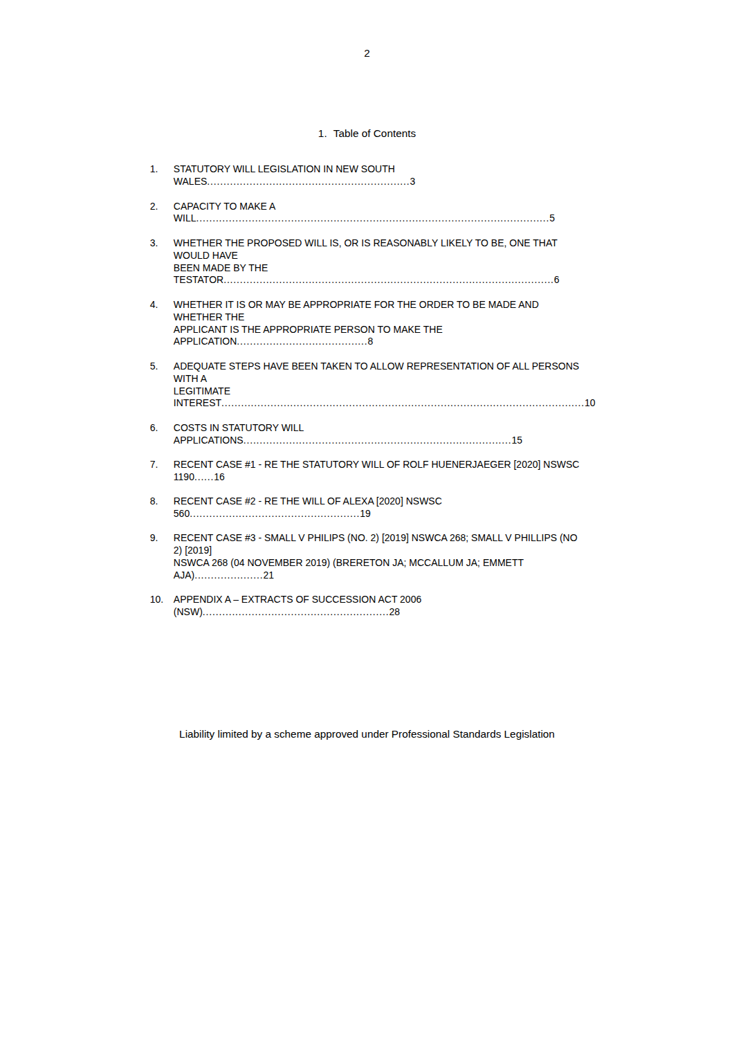2
1. Table of Contents
1. STATUTORY WILL LEGISLATION IN NEW SOUTH WALES.............................................................. 3
2. CAPACITY TO MAKE A WILL............................................................................................................ 5
3. WHETHER THE PROPOSED WILL IS, OR IS REASONABLY LIKELY TO BE, ONE THAT WOULD HAVE BEEN MADE BY THE TESTATOR..................................................................................................... 6
4. WHETHER IT IS OR MAY BE APPROPRIATE FOR THE ORDER TO BE MADE AND WHETHER THE APPLICANT IS THE APPROPRIATE PERSON TO MAKE THE APPLICATION........................................ 8
5. ADEQUATE STEPS HAVE BEEN TAKEN TO ALLOW REPRESENTATION OF ALL PERSONS WITH A LEGITIMATE INTEREST............................................................................................................... 10
6. COSTS IN STATUTORY WILL APPLICATIONS.................................................................................. 15
7. RECENT CASE #1 - RE THE STATUTORY WILL OF ROLF HUENERJAEGER [2020] NSWSC 1190...... 16
8. RECENT CASE #2 - RE THE WILL OF ALEXA [2020] NSWSC 560.................................................... 19
9. RECENT CASE #3 - SMALL V PHILIPS (NO. 2) [2019] NSWCA 268; SMALL V PHILLIPS (NO 2) [2019] NSWCA 268 (04 NOVEMBER 2019) (BRERETON JA; MCCALLUM JA; EMMETT AJA)..................... 21
10. APPENDIX A – EXTRACTS OF SUCCESSION ACT 2006 (NSW)......................................................... 28
Liability limited by a scheme approved under Professional Standards Legislation